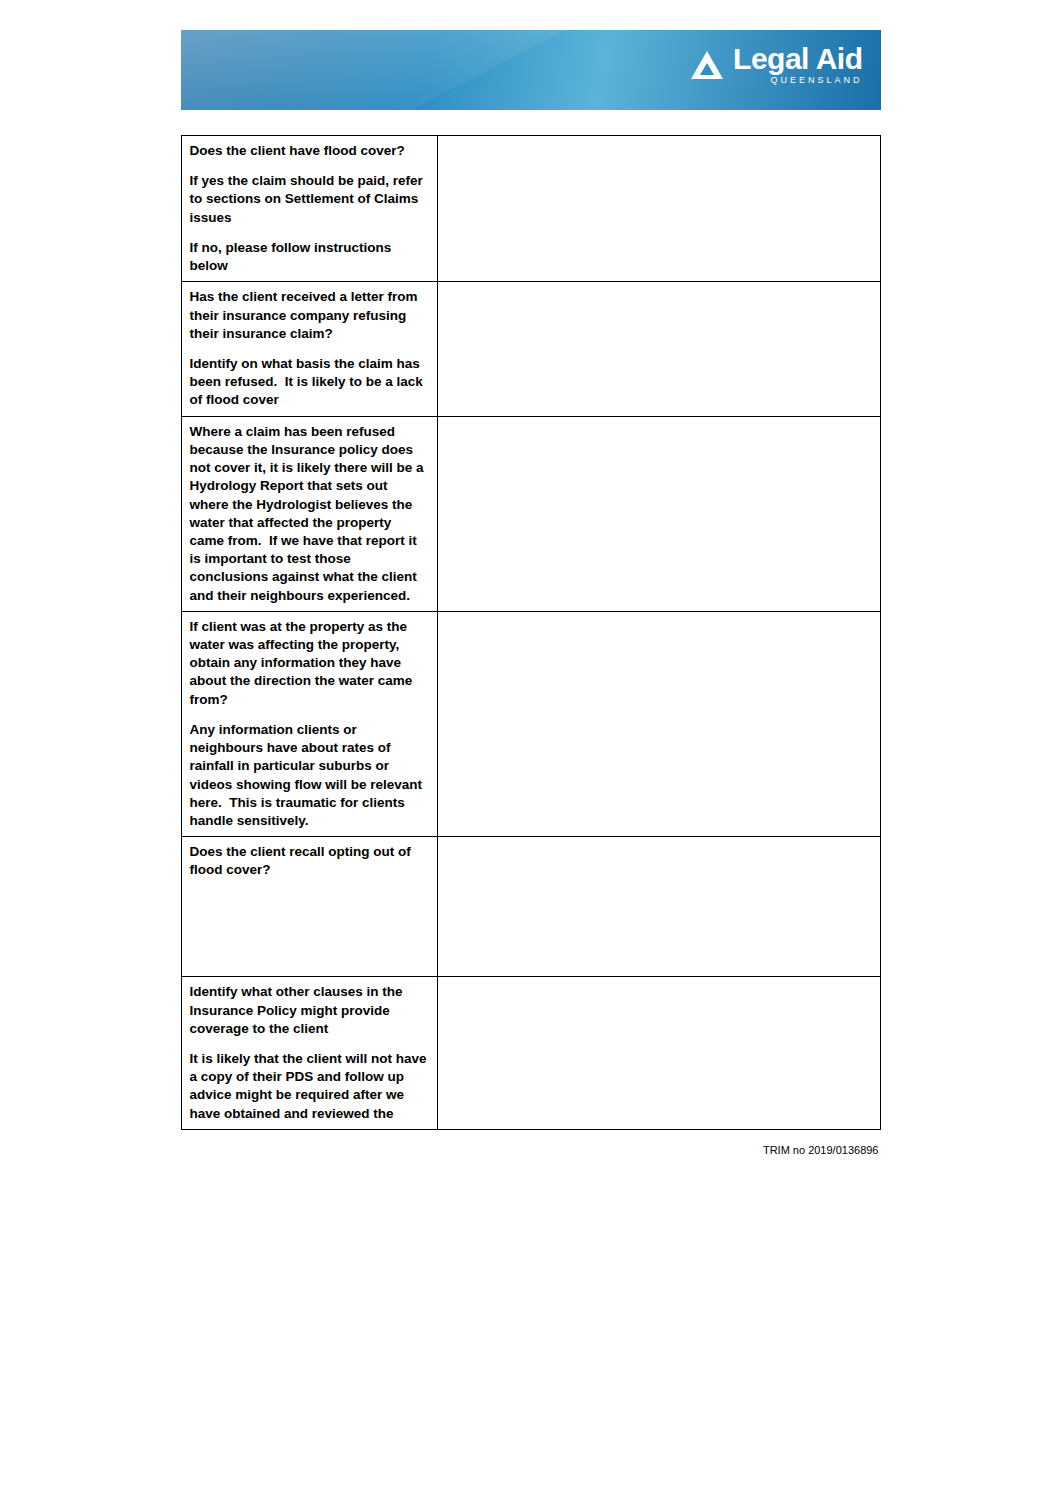Legal Aid QUEENSLAND
| Does the client have flood cover? If yes the claim should be paid, refer to sections on Settlement of Claims issues If no, please follow instructions below | |
| Has the client received a letter from their insurance company refusing their insurance claim? Identify on what basis the claim has been refused. It is likely to be a lack of flood cover | |
| Where a claim has been refused because the Insurance policy does not cover it, it is likely there will be a Hydrology Report that sets out where the Hydrologist believes the water that affected the property came from. If we have that report it is important to test those conclusions against what the client and their neighbours experienced. | |
| If client was at the property as the water was affecting the property, obtain any information they have about the direction the water came from? Any information clients or neighbours have about rates of rainfall in particular suburbs or videos showing flow will be relevant here. This is traumatic for clients handle sensitively. | |
| Does the client recall opting out of flood cover? | |
| Identify what other clauses in the Insurance Policy might provide coverage to the client It is likely that the client will not have a copy of their PDS and follow up advice might be required after we have obtained and reviewed the | |
TRIM no 2019/0136896